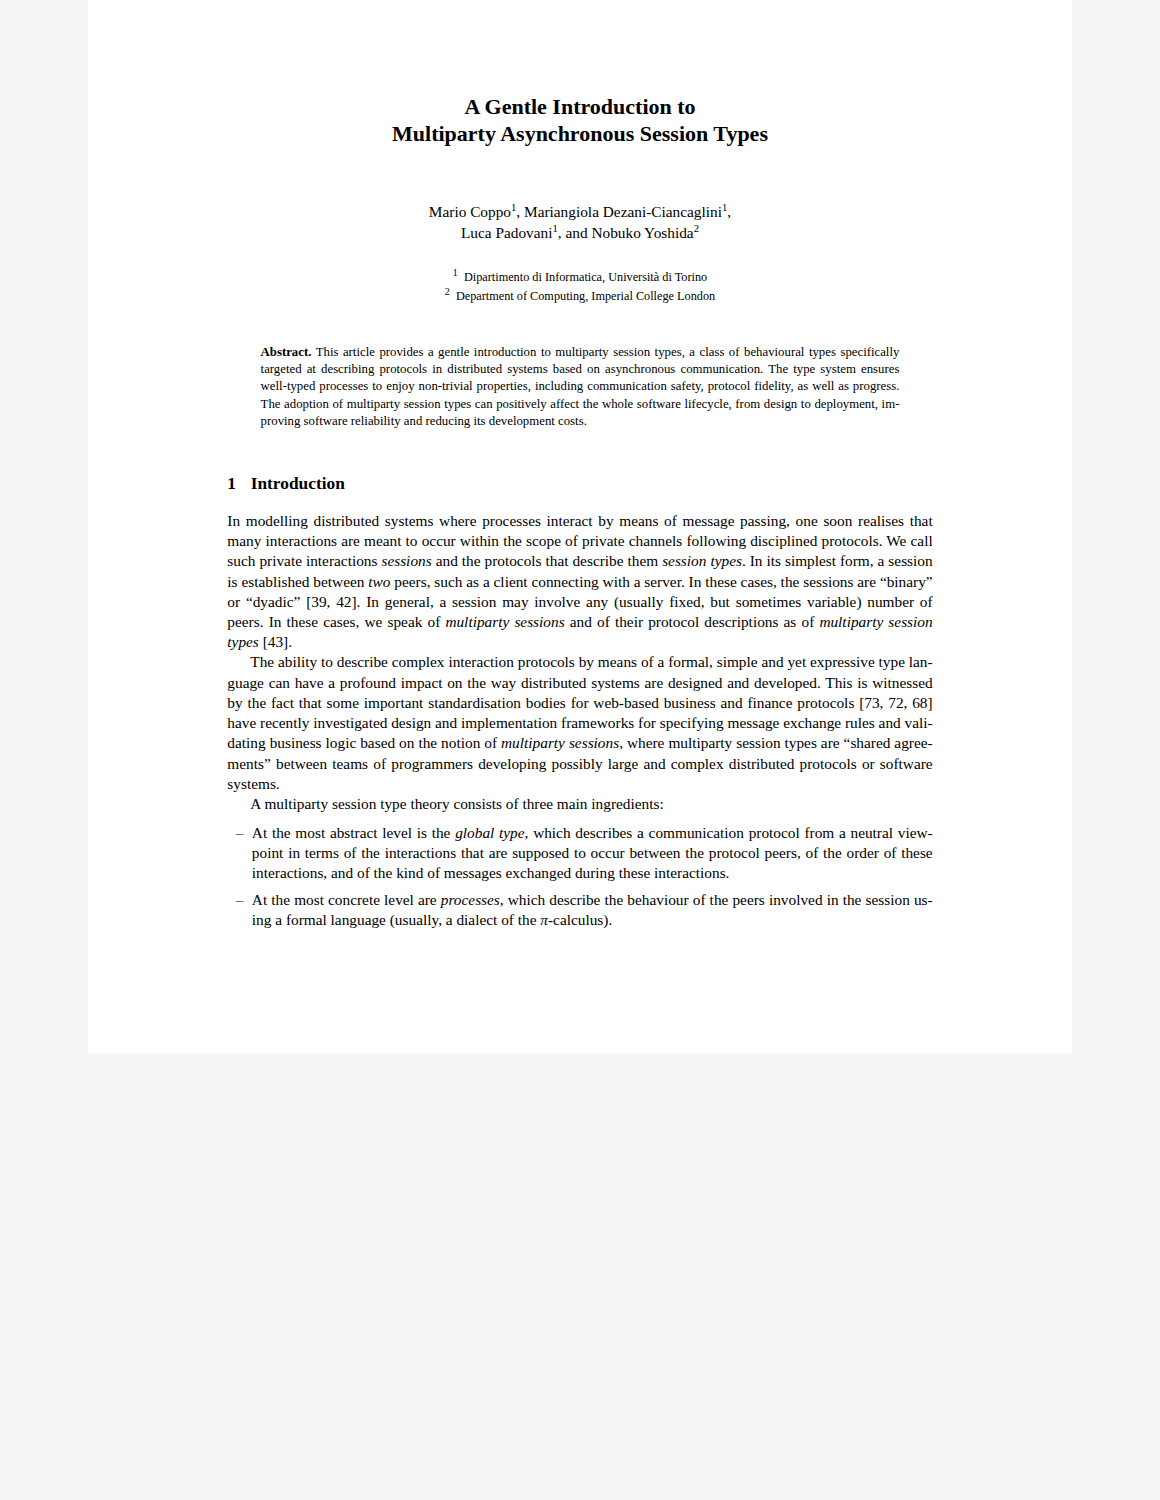A Gentle Introduction to
Multiparty Asynchronous Session Types
Mario Coppo1, Mariangiola Dezani-Ciancaglini1,
Luca Padovani1, and Nobuko Yoshida2
1 Dipartimento di Informatica, Università di Torino
2 Department of Computing, Imperial College London
Abstract. This article provides a gentle introduction to multiparty session types, a class of behavioural types specifically targeted at describing protocols in distributed systems based on asynchronous communication. The type system ensures well-typed processes to enjoy non-trivial properties, including communication safety, protocol fidelity, as well as progress. The adoption of multiparty session types can positively affect the whole software lifecycle, from design to deployment, improving software reliability and reducing its development costs.
1 Introduction
In modelling distributed systems where processes interact by means of message passing, one soon realises that many interactions are meant to occur within the scope of private channels following disciplined protocols. We call such private interactions sessions and the protocols that describe them session types. In its simplest form, a session is established between two peers, such as a client connecting with a server. In these cases, the sessions are “binary” or “dyadic” [39, 42]. In general, a session may involve any (usually fixed, but sometimes variable) number of peers. In these cases, we speak of multiparty sessions and of their protocol descriptions as of multiparty session types [43].
The ability to describe complex interaction protocols by means of a formal, simple and yet expressive type language can have a profound impact on the way distributed systems are designed and developed. This is witnessed by the fact that some important standardisation bodies for web-based business and finance protocols [73, 72, 68] have recently investigated design and implementation frameworks for specifying message exchange rules and validating business logic based on the notion of multiparty sessions, where multiparty session types are “shared agreements” between teams of programmers developing possibly large and complex distributed protocols or software systems.
A multiparty session type theory consists of three main ingredients:
At the most abstract level is the global type, which describes a communication protocol from a neutral viewpoint in terms of the interactions that are supposed to occur between the protocol peers, of the order of these interactions, and of the kind of messages exchanged during these interactions.
At the most concrete level are processes, which describe the behaviour of the peers involved in the session using a formal language (usually, a dialect of the π-calculus).